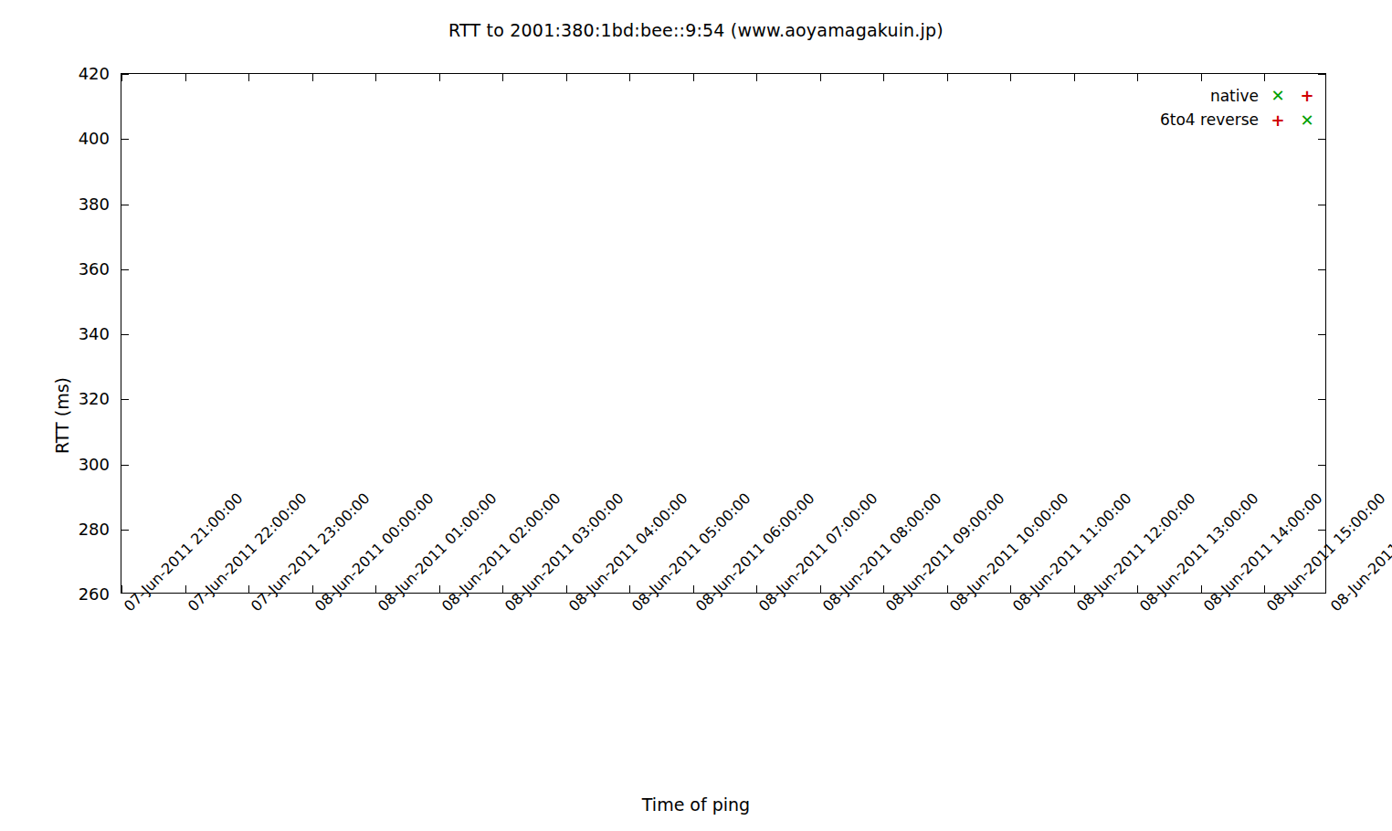RTT to 2001:380:1bd:bee::9:54 (www.aoyamagakuin.jp)
RTT (ms)
420
400
380
360
340
320
300
280
260
07-Jun-2011 21:00:00
07-Jun-2011 22:00:00
07-Jun-2011 23:00:00
08-Jun-2011 00:00:00
08-Jun-2011 01:00:00
08-Jun-2011 02:00:00
08-Jun-2011 03:00:00
08-Jun-2011 04:00:00
08-Jun-2011 05:00:00
08-Jun-2011 06:00:00
08-Jun-2011 07:00:00
08-Jun-2011 08:00:00
08-Jun-2011 09:00:00
08-Jun-2011 10:00:00
08-Jun-2011 11:00:00
08-Jun-2011 12:00:00
08-Jun-2011 13:00:00
08-Jun-2011 14:00:00
08-Jun-2011 15:00:00
08-Jun-2011
Time of ping
native ✕ +
6to4 reverse + ✕
Red plus markers (native) stay near 275 milliseconds for the whole period, with a few excursions up to about 290 milliseconds. Green cross markers (6to4 reverse) start near 262 milliseconds, rise to about 275 milliseconds around 03:00 on 08 June 2011, and then climb further to roughly 285 milliseconds after 05:00, with outliers near 307 and 314 milliseconds around 11:00 and 12:30.